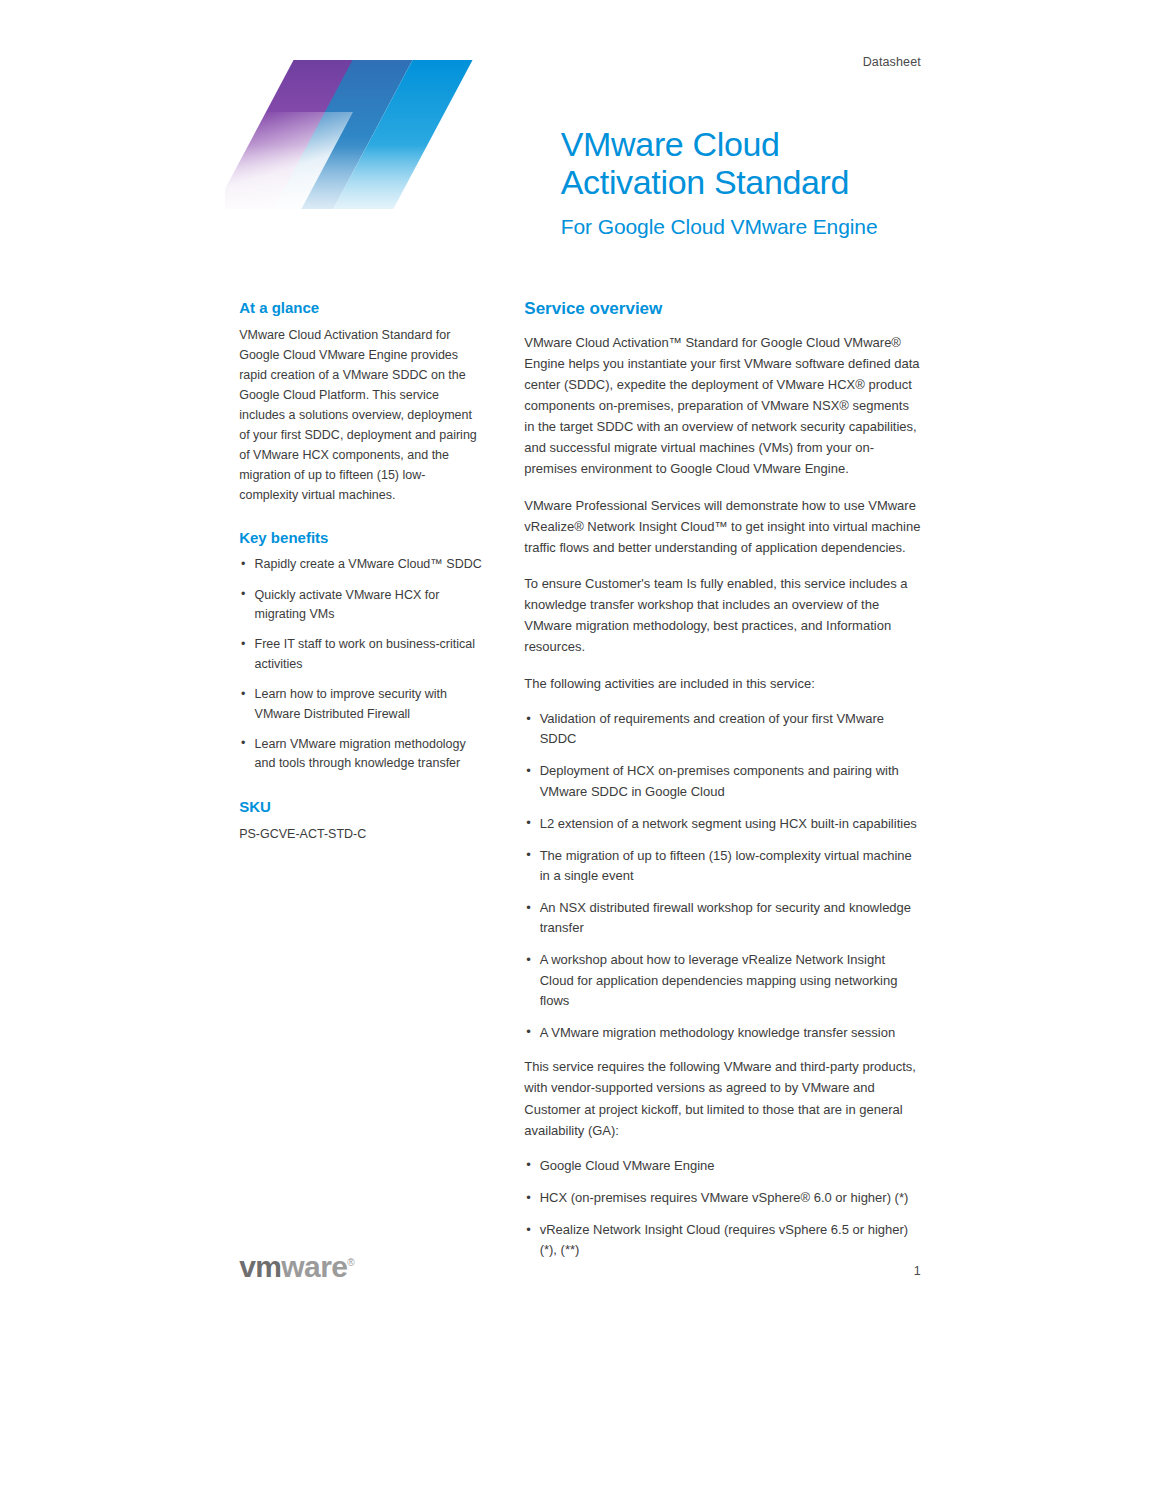Datasheet
VMware Cloud Activation Standard
For Google Cloud VMware Engine
At a glance
VMware Cloud Activation Standard for Google Cloud VMware Engine provides rapid creation of a VMware SDDC on the Google Cloud Platform. This service includes a solutions overview, deployment of your first SDDC, deployment and pairing of VMware HCX components, and the migration of up to fifteen (15) low-complexity virtual machines.
Key benefits
Rapidly create a VMware Cloud™ SDDC
Quickly activate VMware HCX for migrating VMs
Free IT staff to work on business-critical activities
Learn how to improve security with VMware Distributed Firewall
Learn VMware migration methodology and tools through knowledge transfer
SKU
PS-GCVE-ACT-STD-C
Service overview
VMware Cloud Activation™ Standard for Google Cloud VMware® Engine helps you instantiate your first VMware software defined data center (SDDC), expedite the deployment of VMware HCX® product components on-premises, preparation of VMware NSX® segments in the target SDDC with an overview of network security capabilities, and successful migrate virtual machines (VMs) from your on-premises environment to Google Cloud VMware Engine.
VMware Professional Services will demonstrate how to use VMware vRealize® Network Insight Cloud™ to get insight into virtual machine traffic flows and better understanding of application dependencies.
To ensure Customer's team Is fully enabled, this service includes a knowledge transfer workshop that includes an overview of the VMware migration methodology, best practices, and Information resources.
The following activities are included in this service:
Validation of requirements and creation of your first VMware SDDC
Deployment of HCX on-premises components and pairing with VMware SDDC in Google Cloud
L2 extension of a network segment using HCX built-in capabilities
The migration of up to fifteen (15) low-complexity virtual machine in a single event
An NSX distributed firewall workshop for security and knowledge transfer
A workshop about how to leverage vRealize Network Insight Cloud for application dependencies mapping using networking flows
A VMware migration methodology knowledge transfer session
This service requires the following VMware and third-party products, with vendor-supported versions as agreed to by VMware and Customer at project kickoff, but limited to those that are in general availability (GA):
Google Cloud VMware Engine
HCX (on-premises requires VMware vSphere® 6.0 or higher) (*)
vRealize Network Insight Cloud (requires vSphere 6.5 or higher) (*), (**)
vm ware®
1